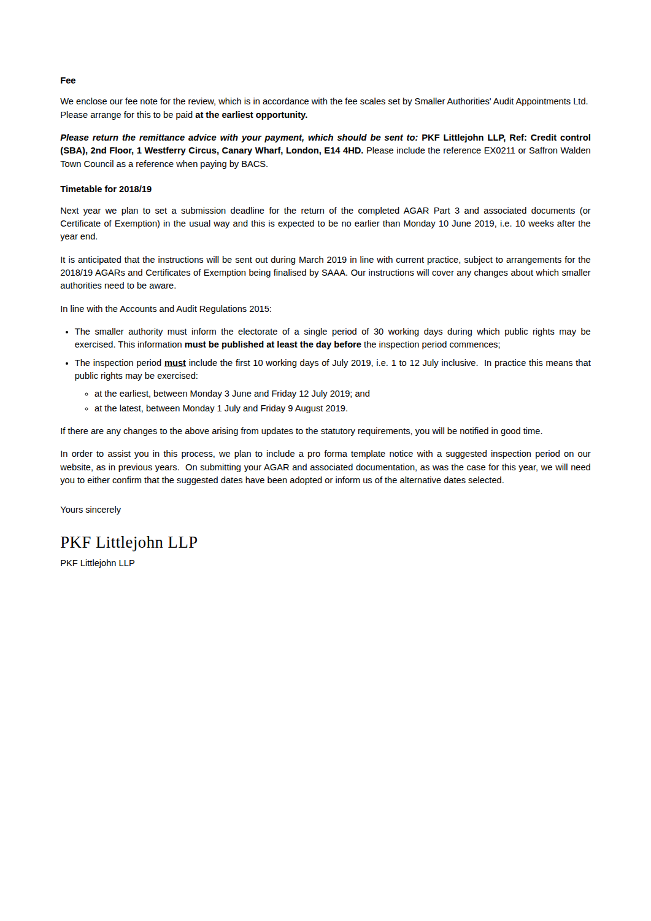Fee
We enclose our fee note for the review, which is in accordance with the fee scales set by Smaller Authorities' Audit Appointments Ltd. Please arrange for this to be paid at the earliest opportunity.
Please return the remittance advice with your payment, which should be sent to: PKF Littlejohn LLP, Ref: Credit control (SBA), 2nd Floor, 1 Westferry Circus, Canary Wharf, London, E14 4HD. Please include the reference EX0211 or Saffron Walden Town Council as a reference when paying by BACS.
Timetable for 2018/19
Next year we plan to set a submission deadline for the return of the completed AGAR Part 3 and associated documents (or Certificate of Exemption) in the usual way and this is expected to be no earlier than Monday 10 June 2019, i.e. 10 weeks after the year end.
It is anticipated that the instructions will be sent out during March 2019 in line with current practice, subject to arrangements for the 2018/19 AGARs and Certificates of Exemption being finalised by SAAA. Our instructions will cover any changes about which smaller authorities need to be aware.
In line with the Accounts and Audit Regulations 2015:
The smaller authority must inform the electorate of a single period of 30 working days during which public rights may be exercised. This information must be published at least the day before the inspection period commences;
The inspection period must include the first 10 working days of July 2019, i.e. 1 to 12 July inclusive. In practice this means that public rights may be exercised:
at the earliest, between Monday 3 June and Friday 12 July 2019; and
at the latest, between Monday 1 July and Friday 9 August 2019.
If there are any changes to the above arising from updates to the statutory requirements, you will be notified in good time.
In order to assist you in this process, we plan to include a pro forma template notice with a suggested inspection period on our website, as in previous years. On submitting your AGAR and associated documentation, as was the case for this year, we will need you to either confirm that the suggested dates have been adopted or inform us of the alternative dates selected.
Yours sincerely
PKF Littlejohn LLP
PKF Littlejohn LLP